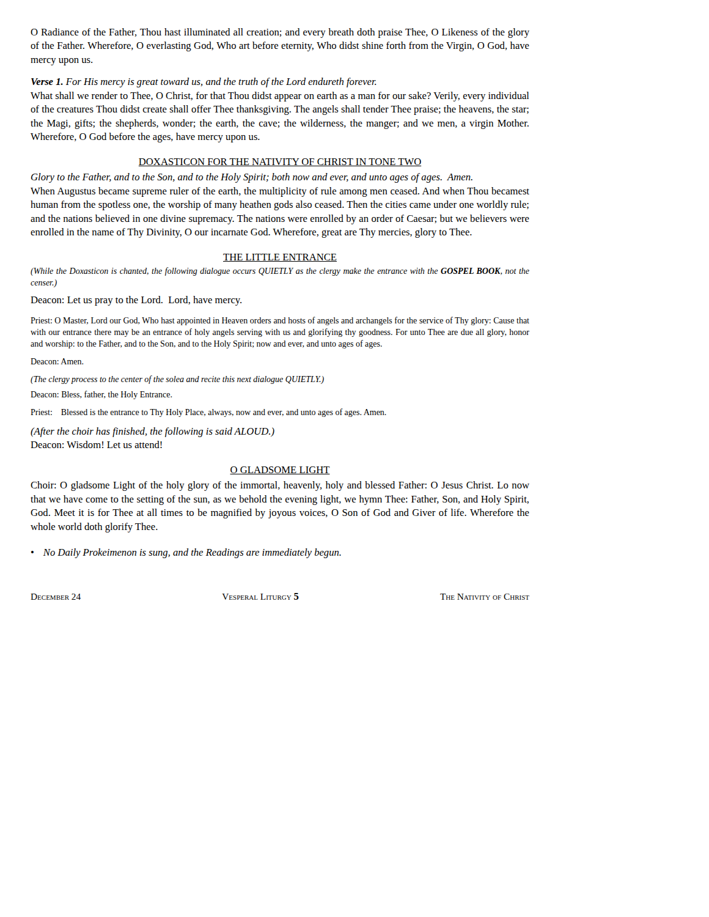O Radiance of the Father, Thou hast illuminated all creation; and every breath doth praise Thee, O Likeness of the glory of the Father. Wherefore, O everlasting God, Who art before eternity, Who didst shine forth from the Virgin, O God, have mercy upon us.
Verse 1. For His mercy is great toward us, and the truth of the Lord endureth forever.
What shall we render to Thee, O Christ, for that Thou didst appear on earth as a man for our sake? Verily, every individual of the creatures Thou didst create shall offer Thee thanksgiving. The angels shall tender Thee praise; the heavens, the star; the Magi, gifts; the shepherds, wonder; the earth, the cave; the wilderness, the manger; and we men, a virgin Mother. Wherefore, O God before the ages, have mercy upon us.
DOXASTICON FOR THE NATIVITY OF CHRIST IN TONE TWO
Glory to the Father, and to the Son, and to the Holy Spirit; both now and ever, and unto ages of ages. Amen.
When Augustus became supreme ruler of the earth, the multiplicity of rule among men ceased. And when Thou becamest human from the spotless one, the worship of many heathen gods also ceased. Then the cities came under one worldly rule; and the nations believed in one divine supremacy. The nations were enrolled by an order of Caesar; but we believers were enrolled in the name of Thy Divinity, O our incarnate God. Wherefore, great are Thy mercies, glory to Thee.
THE LITTLE ENTRANCE
(While the Doxasticon is chanted, the following dialogue occurs QUIETLY as the clergy make the entrance with the GOSPEL BOOK, not the censer.)
Deacon: Let us pray to the Lord. Lord, have mercy.
Priest: O Master, Lord our God, Who hast appointed in Heaven orders and hosts of angels and archangels for the service of Thy glory: Cause that with our entrance there may be an entrance of holy angels serving with us and glorifying thy goodness. For unto Thee are due all glory, honor and worship: to the Father, and to the Son, and to the Holy Spirit; now and ever, and unto ages of ages.
Deacon: Amen.
(The clergy process to the center of the solea and recite this next dialogue QUIETLY.)
Deacon: Bless, father, the Holy Entrance.
Priest: Blessed is the entrance to Thy Holy Place, always, now and ever, and unto ages of ages. Amen.
(After the choir has finished, the following is said ALOUD.)
Deacon: Wisdom! Let us attend!
O GLADSOME LIGHT
Choir: O gladsome Light of the holy glory of the immortal, heavenly, holy and blessed Father: O Jesus Christ. Lo now that we have come to the setting of the sun, as we behold the evening light, we hymn Thee: Father, Son, and Holy Spirit, God. Meet it is for Thee at all times to be magnified by joyous voices, O Son of God and Giver of life. Wherefore the whole world doth glorify Thee.
•No Daily Prokeimenon is sung, and the Readings are immediately begun.
December 24 Vesperal Liturgy 5 The Nativity of Christ